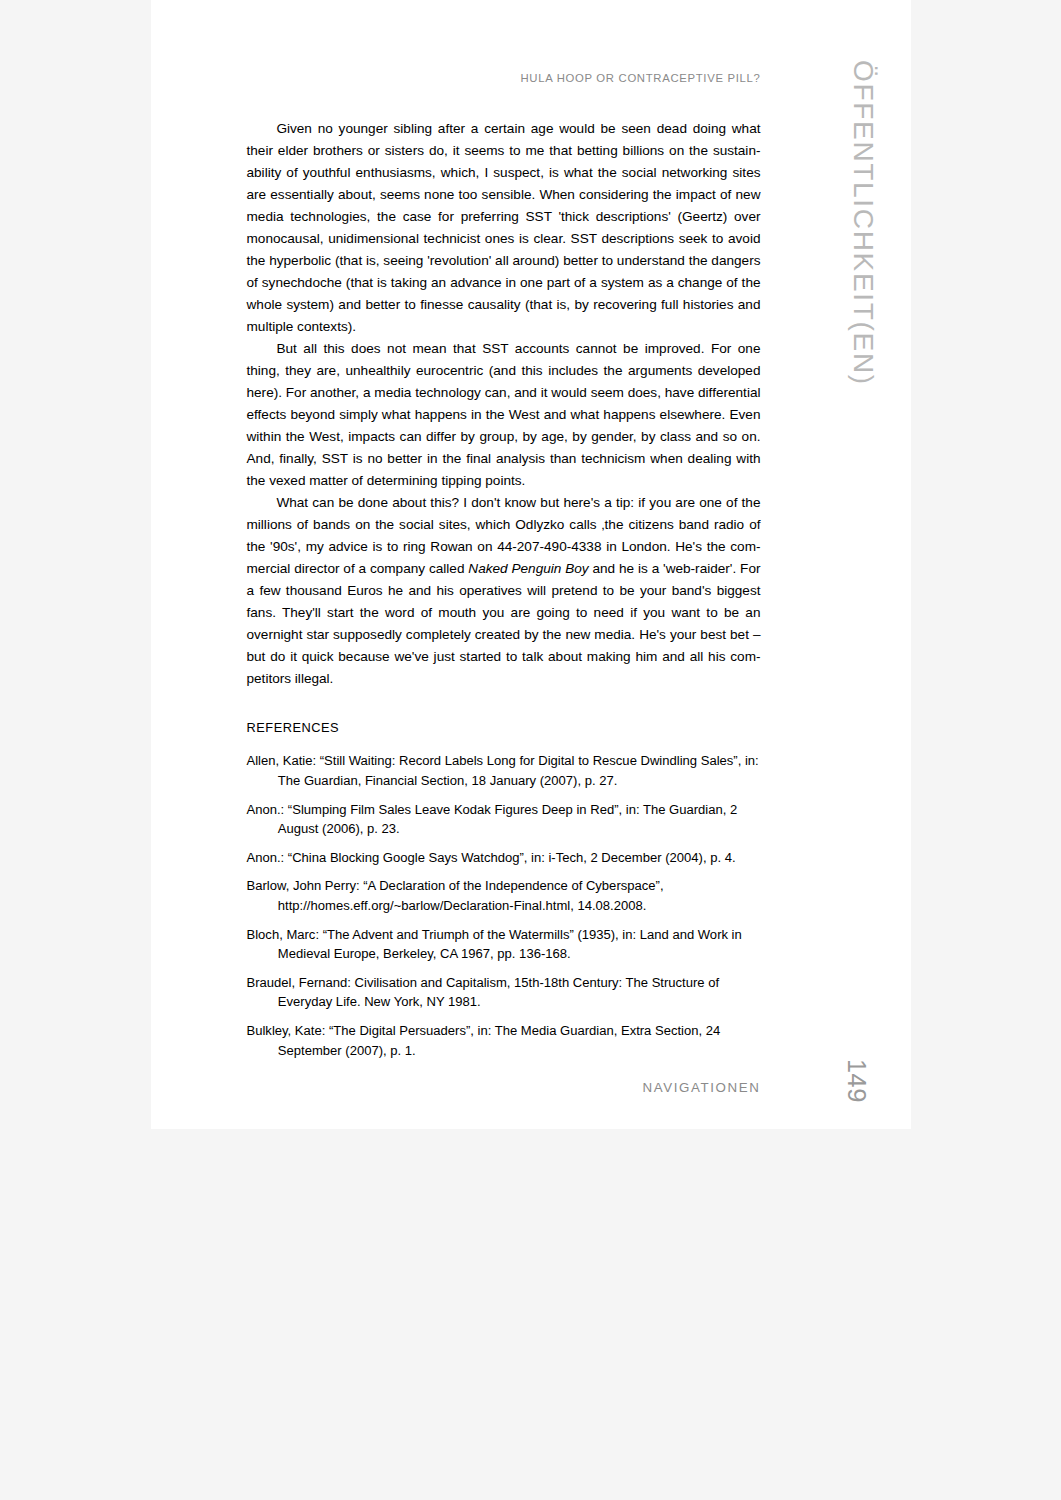ÖFFENTLICHKEIT(EN)
Hula Hoop or Contraceptive Pill?
Given no younger sibling after a certain age would be seen dead doing what their elder brothers or sisters do, it seems to me that betting billions on the sustainability of youthful enthusiasms, which, I suspect, is what the social networking sites are essentially about, seems none too sensible. When considering the impact of new media technologies, the case for preferring SST 'thick descriptions' (Geertz) over monocausal, unidimensional technicist ones is clear. SST descriptions seek to avoid the hyperbolic (that is, seeing 'revolution' all around) better to understand the dangers of synechdoche (that is taking an advance in one part of a system as a change of the whole system) and better to finesse causality (that is, by recovering full histories and multiple contexts).
But all this does not mean that SST accounts cannot be improved. For one thing, they are, unhealthily eurocentric (and this includes the arguments developed here). For another, a media technology can, and it would seem does, have differential effects beyond simply what happens in the West and what happens elsewhere. Even within the West, impacts can differ by group, by age, by gender, by class and so on. And, finally, SST is no better in the final analysis than technicism when dealing with the vexed matter of determining tipping points.
What can be done about this? I don't know but here's a tip: if you are one of the millions of bands on the social sites, which Odlyzko calls ‚the citizens band radio of the '90s', my advice is to ring Rowan on 44-207-490-4338 in London. He's the commercial director of a company called Naked Penguin Boy and he is a 'web-raider'. For a few thousand Euros he and his operatives will pretend to be your band's biggest fans. They'll start the word of mouth you are going to need if you want to be an overnight star supposedly completely created by the new media. He's your best bet – but do it quick because we've just started to talk about making him and all his competitors illegal.
References
Allen, Katie: “Still Waiting: Record Labels Long for Digital to Rescue Dwindling Sales”, in: The Guardian, Financial Section, 18 January (2007), p. 27.
Anon.: “Slumping Film Sales Leave Kodak Figures Deep in Red”, in: The Guardian, 2 August (2006), p. 23.
Anon.: “China Blocking Google Says Watchdog”, in: i-Tech, 2 December (2004), p. 4.
Barlow, John Perry: “A Declaration of the Independence of Cyberspace”, http://homes.eff.org/~barlow/Declaration-Final.html, 14.08.2008.
Bloch, Marc: “The Advent and Triumph of the Watermills” (1935), in: Land and Work in Medieval Europe, Berkeley, CA 1967, pp. 136-168.
Braudel, Fernand: Civilisation and Capitalism, 15th-18th Century: The Structure of Everyday Life. New York, NY 1981.
Bulkley, Kate: “The Digital Persuaders”, in: The Media Guardian, Extra Section, 24 September (2007), p. 1.
Navigationen
149